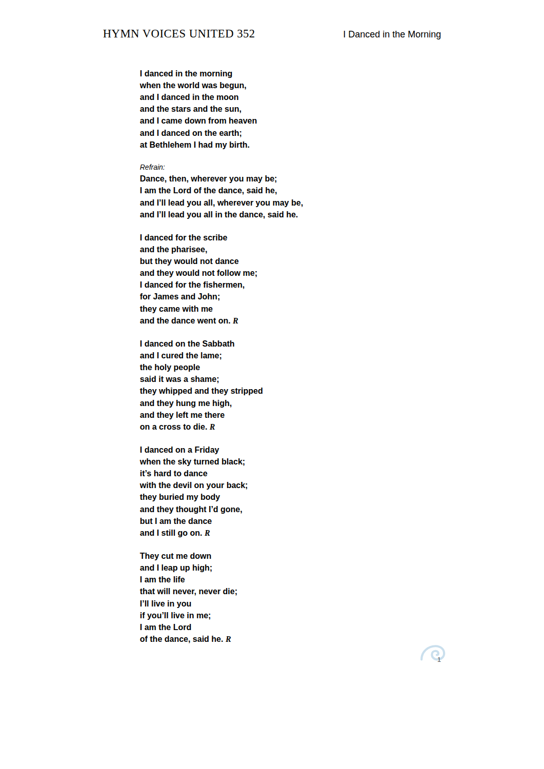HYMN VOICES UNITED 352
I Danced in the Morning
I danced in the morning
when the world was begun,
and I danced in the moon
and the stars and the sun,
and I came down from heaven
and I danced on the earth;
at Bethlehem I had my birth.
Refrain:
Dance, then, wherever you may be;
I am the Lord of the dance, said he,
and I’ll lead you all, wherever you may be,
and I’ll lead you all in the dance, said he.
I danced for the scribe
and the pharisee,
but they would not dance
and they would not follow me;
I danced for the fishermen,
for James and John;
they came with me
and the dance went on. R
I danced on the Sabbath
and I cured the lame;
the holy people
said it was a shame;
they whipped and they stripped
and they hung me high,
and they left me there
on a cross to die. R
I danced on a Friday
when the sky turned black;
it’s hard to dance
with the devil on your back;
they buried my body
and they thought I’d gone,
but I am the dance
and I still go on. R
They cut me down
and I leap up high;
I am the life
that will never, never die;
I’ll live in you
if you’ll live in me;
I am the Lord
of the dance, said he. R
1